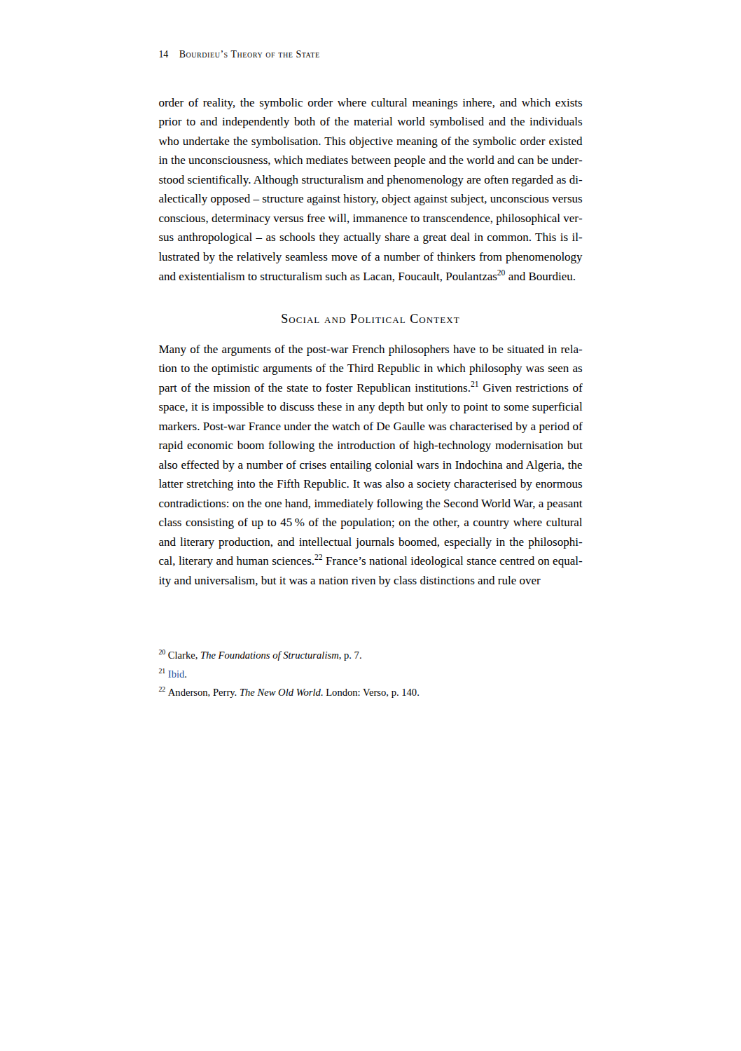14 Bourdieu’s Theory of the State
order of reality, the symbolic order where cultural meanings inhere, and which exists prior to and independently both of the material world symbolised and the individuals who undertake the symbolisation. This objective meaning of the symbolic order existed in the unconsciousness, which mediates between people and the world and can be understood scientifically. Although structuralism and phenomenology are often regarded as dialectically opposed – structure against history, object against subject, unconscious versus conscious, determinacy versus free will, immanence to transcendence, philosophical versus anthropological – as schools they actually share a great deal in common. This is illustrated by the relatively seamless move of a number of thinkers from phenomenology and existentialism to structuralism such as Lacan, Foucault, Poulantzas20 and Bourdieu.
Social and Political Context
Many of the arguments of the post-war French philosophers have to be situated in relation to the optimistic arguments of the Third Republic in which philosophy was seen as part of the mission of the state to foster Republican institutions.21 Given restrictions of space, it is impossible to discuss these in any depth but only to point to some superficial markers. Post-war France under the watch of De Gaulle was characterised by a period of rapid economic boom following the introduction of high-technology modernisation but also effected by a number of crises entailing colonial wars in Indochina and Algeria, the latter stretching into the Fifth Republic. It was also a society characterised by enormous contradictions: on the one hand, immediately following the Second World War, a peasant class consisting of up to 45 % of the population; on the other, a country where cultural and literary production, and intellectual journals boomed, especially in the philosophical, literary and human sciences.22 France’s national ideological stance centred on equality and universalism, but it was a nation riven by class distinctions and rule over
20Clarke, The Foundations of Structuralism, p. 7.
21Ibid.
22Anderson, Perry. The New Old World. London: Verso, p. 140.